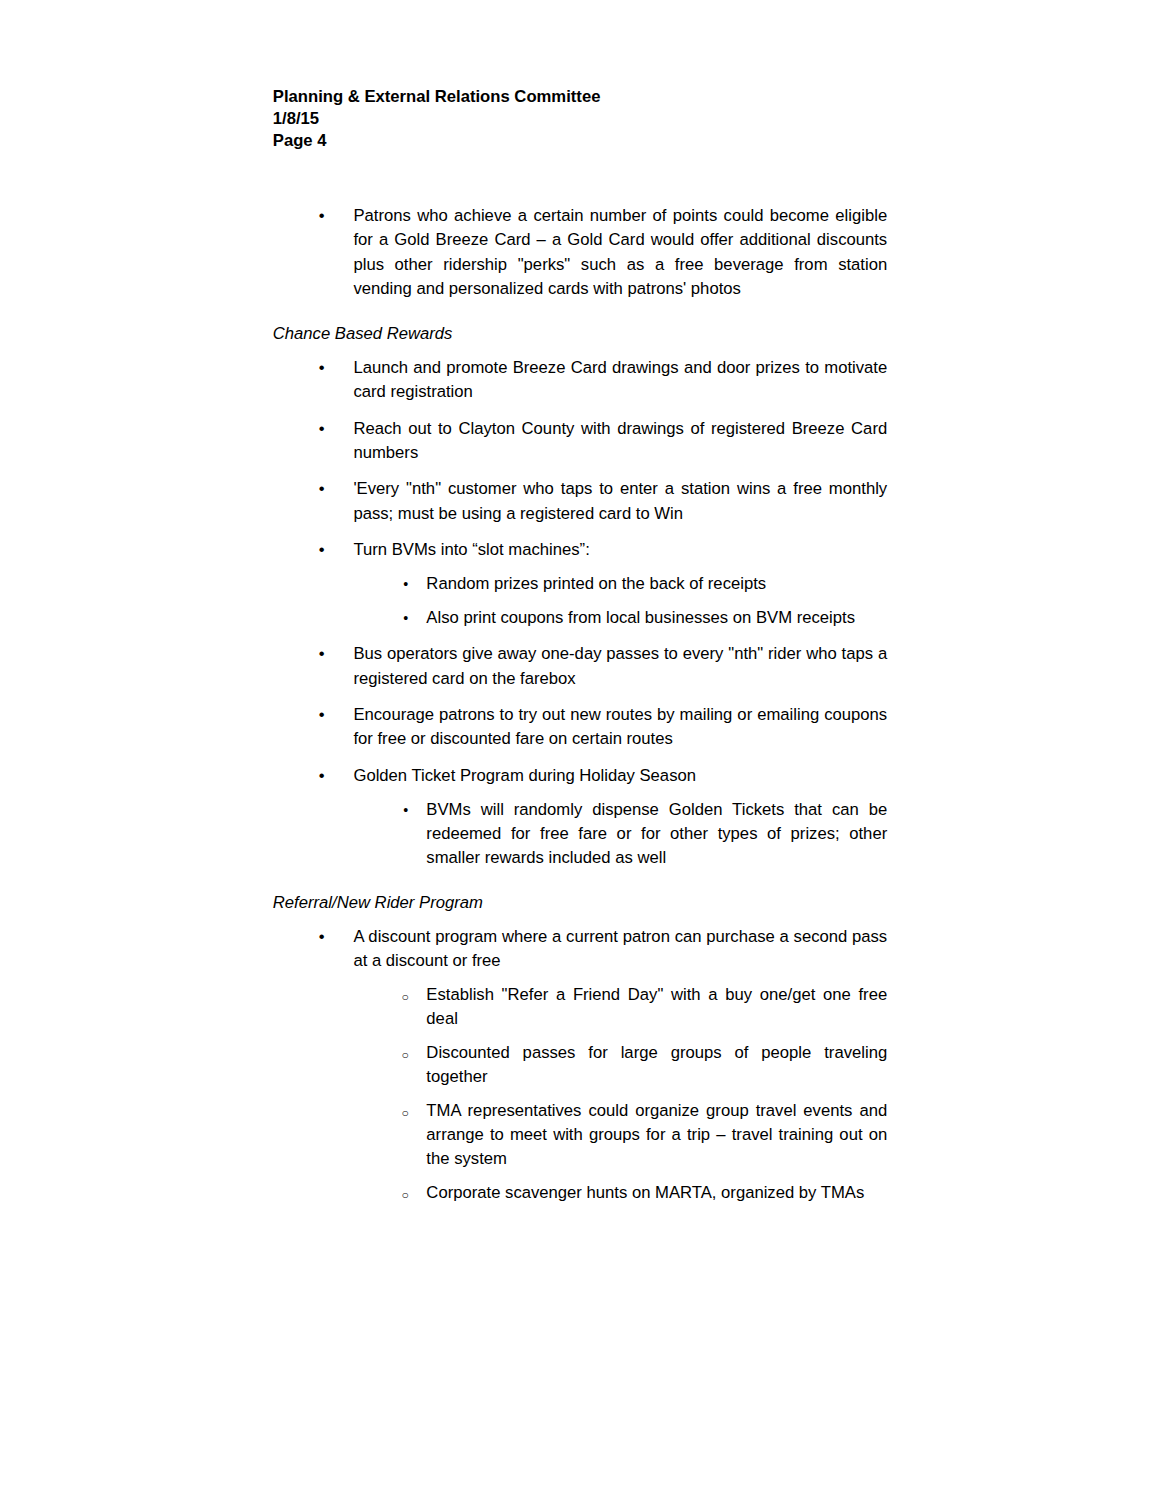Planning & External Relations Committee
1/8/15
Page 4
Patrons who achieve a certain number of points could become eligible for a Gold Breeze Card – a Gold Card would offer additional discounts plus other ridership "perks" such as a free beverage from station vending and personalized cards with patrons' photos
Chance Based Rewards
Launch and promote Breeze Card drawings and door prizes to motivate card registration
Reach out to Clayton County with drawings of registered Breeze Card numbers
'Every "nth" customer who taps to enter a station wins a free monthly pass; must be using a registered card to Win
Turn BVMs into “slot machines”:
Random prizes printed on the back of receipts
Also print coupons from local businesses on BVM receipts
Bus operators give away one-day passes to every "nth" rider who taps a registered card on the farebox
Encourage patrons to try out new routes by mailing or emailing coupons for free or discounted fare on certain routes
Golden Ticket Program during Holiday Season
BVMs will randomly dispense Golden Tickets that can be redeemed for free fare or for other types of prizes; other smaller rewards included as well
Referral/New Rider Program
A discount program where a current patron can purchase a second pass at a discount or free
Establish "Refer a Friend Day" with a buy one/get one free deal
Discounted passes for large groups of people traveling together
TMA representatives could organize group travel events and arrange to meet with groups for a trip – travel training out on the system
Corporate scavenger hunts on MARTA, organized by TMAs